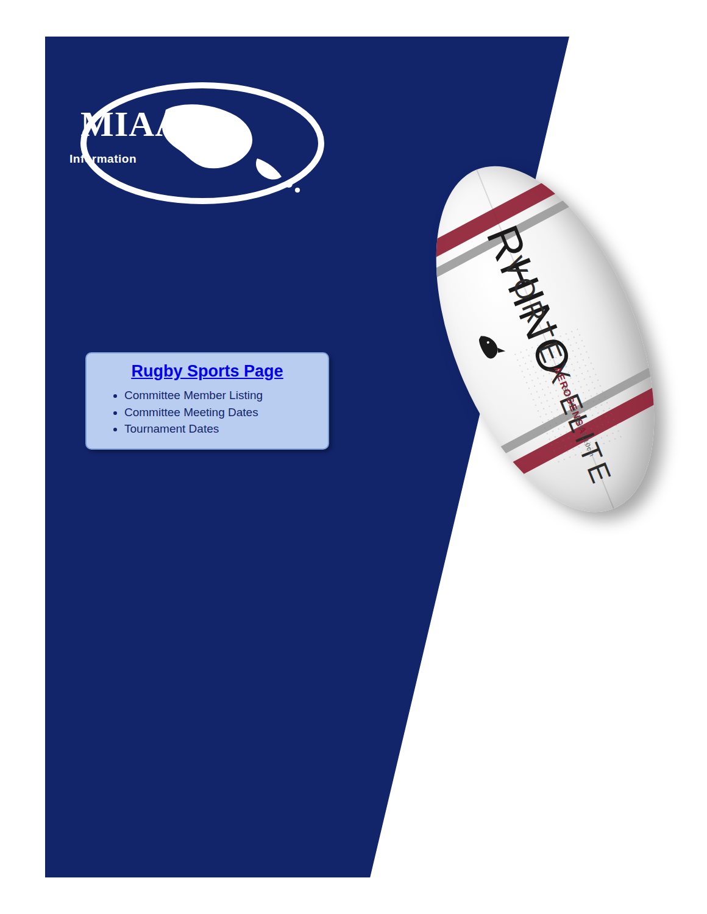MIAA
Information
Rugby Sports Page
Committee Member Listing
Committee Meeting Dates
Tournament Dates
RHINO
VORTEX ELITE
AEROSENSA
Size 5 Inflate 9.10cm